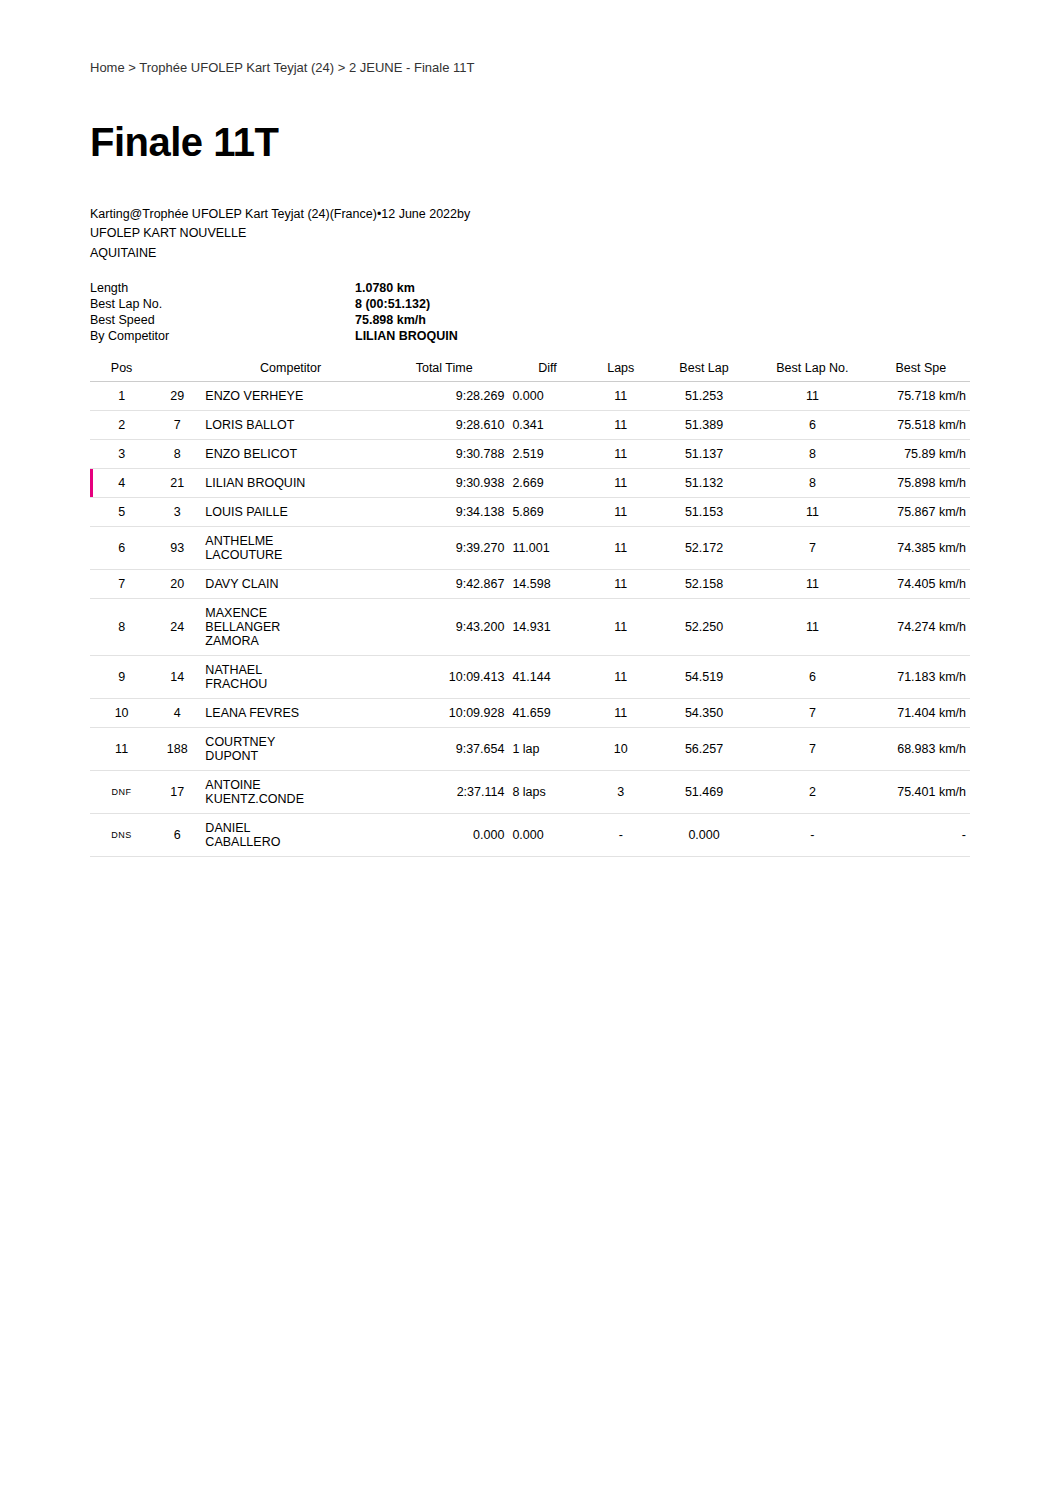Home > Trophée UFOLEP Kart Teyjat (24) > 2 JEUNE - Finale 11T
Finale 11T
Karting@Trophée UFOLEP Kart Teyjat (24)(France)•12 June 2022by
UFOLEP KART NOUVELLE
AQUITAINE
| Length | 1.0780 km |
| Best Lap No. | 8 (00:51.132) |
| Best Speed | 75.898 km/h |
| By Competitor | LILIAN BROQUIN |
| Pos | | Competitor | Total Time | Diff | Laps | Best Lap | Best Lap No. | Best Spe |
| --- | --- | --- | --- | --- | --- | --- | --- | --- |
| 1 | 29 | ENZO VERHEYE | 9:28.269 | 0.000 | 11 | 51.253 | 11 | 75.718 km/h |
| 2 | 7 | LORIS BALLOT | 9:28.610 | 0.341 | 11 | 51.389 | 6 | 75.518 km/h |
| 3 | 8 | ENZO BELICOT | 9:30.788 | 2.519 | 11 | 51.137 | 8 | 75.89 km/h |
| 4 | 21 | LILIAN BROQUIN | 9:30.938 | 2.669 | 11 | 51.132 | 8 | 75.898 km/h |
| 5 | 3 | LOUIS PAILLE | 9:34.138 | 5.869 | 11 | 51.153 | 11 | 75.867 km/h |
| 6 | 93 | ANTHELME LACOUTURE | 9:39.270 | 11.001 | 11 | 52.172 | 7 | 74.385 km/h |
| 7 | 20 | DAVY CLAIN | 9:42.867 | 14.598 | 11 | 52.158 | 11 | 74.405 km/h |
| 8 | 24 | MAXENCE BELLANGER ZAMORA | 9:43.200 | 14.931 | 11 | 52.250 | 11 | 74.274 km/h |
| 9 | 14 | NATHAEL FRACHOU | 10:09.413 | 41.144 | 11 | 54.519 | 6 | 71.183 km/h |
| 10 | 4 | LEANA FEVRES | 10:09.928 | 41.659 | 11 | 54.350 | 7 | 71.404 km/h |
| 11 | 188 | COURTNEY DUPONT | 9:37.654 | 1 lap | 10 | 56.257 | 7 | 68.983 km/h |
| DNF | 17 | ANTOINE KUENTZ.CONDE | 2:37.114 | 8 laps | 3 | 51.469 | 2 | 75.401 km/h |
| DNS | 6 | DANIEL CABALLERO | 0.000 | 0.000 | - | 0.000 | - | - |